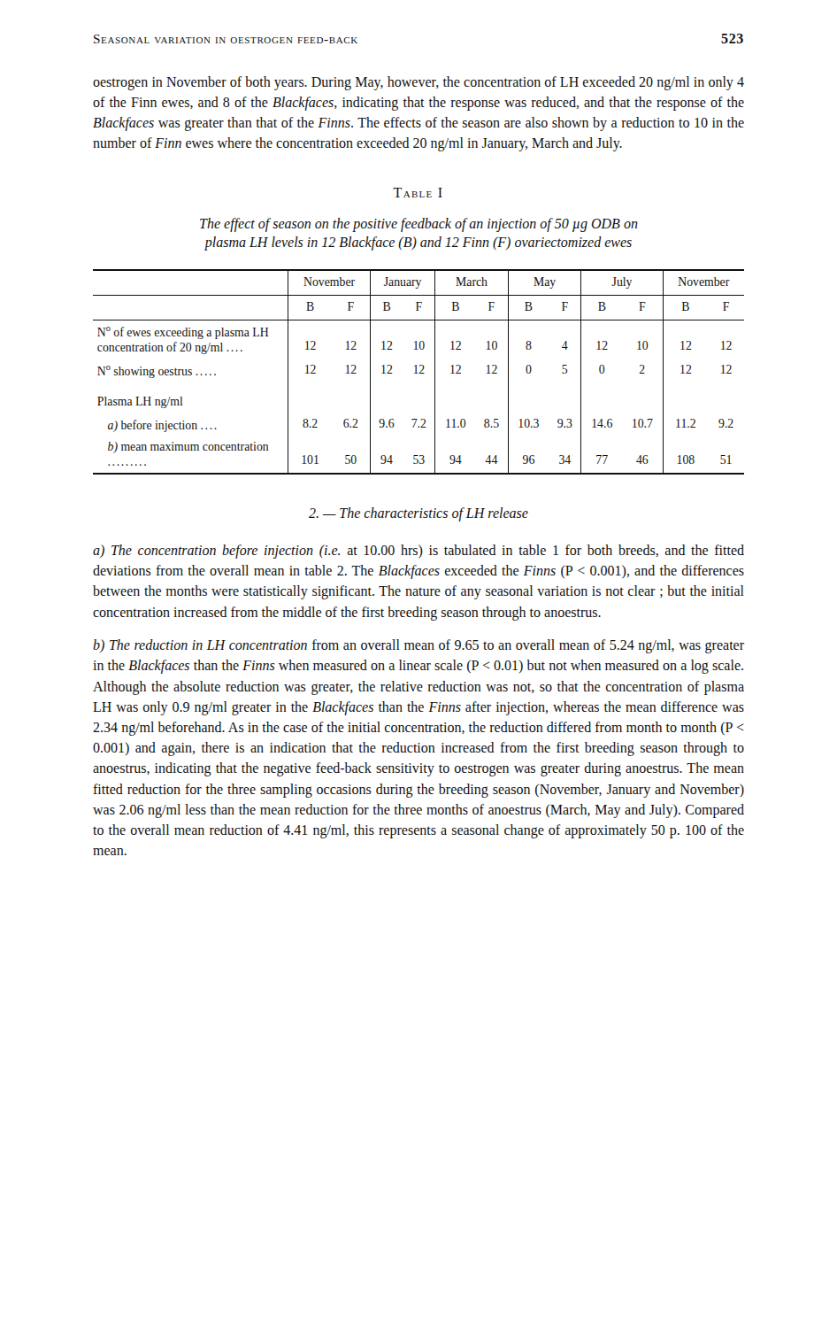Seasonal variation in oestrogen feed-back 523
oestrogen in November of both years. During May, however, the concentration of LH exceeded 20 ng/ml in only 4 of the Finn ewes, and 8 of the Blackfaces, indicating that the response was reduced, and that the response of the Blackfaces was greater than that of the Finns. The effects of the season are also shown by a reduction to 10 in the number of Finn ewes where the concentration exceeded 20 ng/ml in January, March and July.
Table I
The effect of season on the positive feedback of an injection of 50 µg ODB on plasma LH levels in 12 Blackface (B) and 12 Finn (F) ovariectomized ewes
| | November | January | March | May | July | November |
| --- | --- | --- | --- | --- | --- | --- |
| | B | F | B | F | B | F | B | F | B | F | B | F |
| N o of ewes exceeding a plasma LH concentration of 20 ng/ml .... | 12 | 12 | 12 | 10 | 12 | 10 | 8 | 4 | 12 | 10 | 12 | 12 |
| N o showing oestrus ..... | 12 | 12 | 12 | 12 | 12 | 12 | 0 | 5 | 0 | 2 | 12 | 12 |
| Plasma LH ng/ml | | | | | | | | | | | | |
| a) before injection .... | 8.2 | 6.2 | 9.6 | 7.2 | 11.0 | 8.5 | 10.3 | 9.3 | 14.6 | 10.7 | 11.2 | 9.2 |
| b) mean maximum concentration ......... | 101 | 50 | 94 | 53 | 94 | 44 | 96 | 34 | 77 | 46 | 108 | 51 |
2. — The characteristics of LH release
a) The concentration before injection (i.e. at 10.00 hrs) is tabulated in table 1 for both breeds, and the fitted deviations from the overall mean in table 2. The Blackfaces exceeded the Finns (P < 0.001), and the differences between the months were statistically significant. The nature of any seasonal variation is not clear ; but the initial concentration increased from the middle of the first breeding season through to anoestrus.
b) The reduction in LH concentration from an overall mean of 9.65 to an overall mean of 5.24 ng/ml, was greater in the Blackfaces than the Finns when measured on a linear scale (P < 0.01) but not when measured on a log scale. Although the absolute reduction was greater, the relative reduction was not, so that the concentration of plasma LH was only 0.9 ng/ml greater in the Blackfaces than the Finns after injection, whereas the mean difference was 2.34 ng/ml beforehand. As in the case of the initial concentration, the reduction differed from month to month (P < 0.001) and again, there is an indication that the reduction increased from the first breeding season through to anoestrus, indicating that the negative feed-back sensitivity to oestrogen was greater during anoestrus. The mean fitted reduction for the three sampling occasions during the breeding season (November, January and November) was 2.06 ng/ml less than the mean reduction for the three months of anoestrus (March, May and July). Compared to the overall mean reduction of 4.41 ng/ml, this represents a seasonal change of approximately 50 p. 100 of the mean.